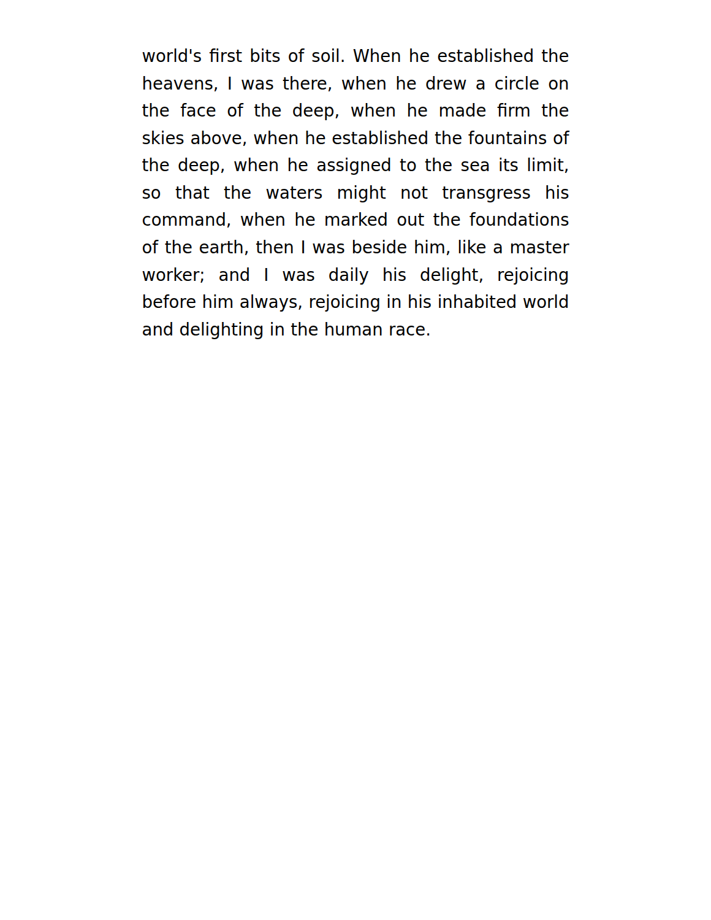world's first bits of soil. When he established the heavens, I was there, when he drew a circle on the face of the deep, when he made firm the skies above, when he established the fountains of the deep, when he assigned to the sea its limit, so that the waters might not transgress his command, when he marked out the foundations of the earth, then I was beside him, like a master worker; and I was daily his delight, rejoicing before him always, rejoicing in his inhabited world and delighting in the human race.